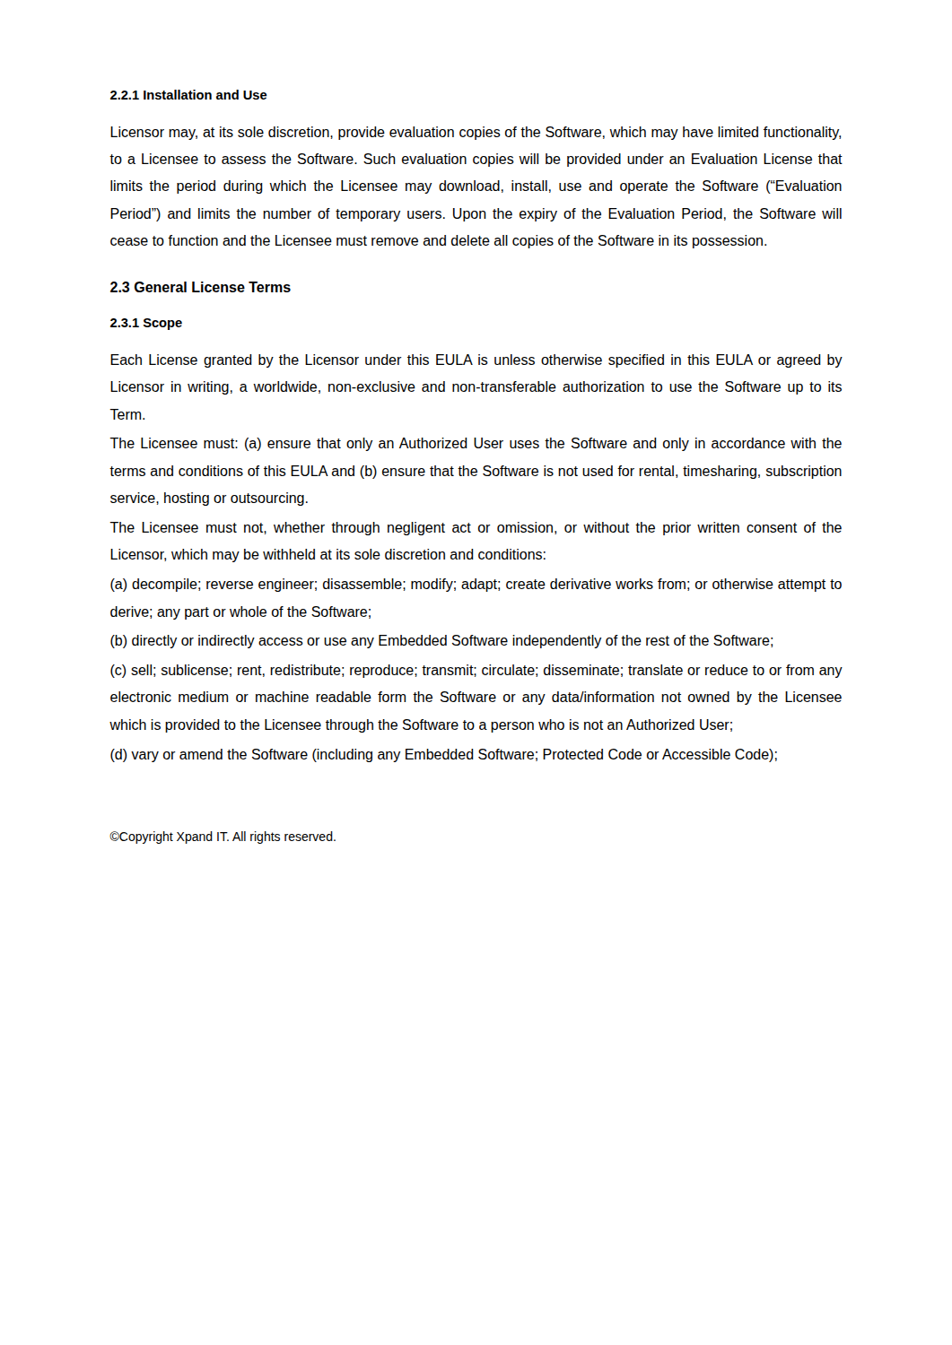2.2.1 Installation and Use
Licensor may, at its sole discretion, provide evaluation copies of the Software, which may have limited functionality, to a Licensee to assess the Software. Such evaluation copies will be provided under an Evaluation License that limits the period during which the Licensee may download, install, use and operate the Software (“Evaluation Period”) and limits the number of temporary users. Upon the expiry of the Evaluation Period, the Software will cease to function and the Licensee must remove and delete all copies of the Software in its possession.
2.3 General License Terms
2.3.1 Scope
Each License granted by the Licensor under this EULA is unless otherwise specified in this EULA or agreed by Licensor in writing, a worldwide, non-exclusive and non-transferable authorization to use the Software up to its Term.
The Licensee must: (a) ensure that only an Authorized User uses the Software and only in accordance with the terms and conditions of this EULA and (b) ensure that the Software is not used for rental, timesharing, subscription service, hosting or outsourcing.
The Licensee must not, whether through negligent act or omission, or without the prior written consent of the Licensor, which may be withheld at its sole discretion and conditions:
(a) decompile; reverse engineer; disassemble; modify; adapt; create derivative works from; or otherwise attempt to derive; any part or whole of the Software;
(b) directly or indirectly access or use any Embedded Software independently of the rest of the Software;
(c) sell; sublicense; rent, redistribute; reproduce; transmit; circulate; disseminate; translate or reduce to or from any electronic medium or machine readable form the Software or any data/information not owned by the Licensee which is provided to the Licensee through the Software to a person who is not an Authorized User;
(d) vary or amend the Software (including any Embedded Software; Protected Code or Accessible Code);
©Copyright Xpand IT. All rights reserved.